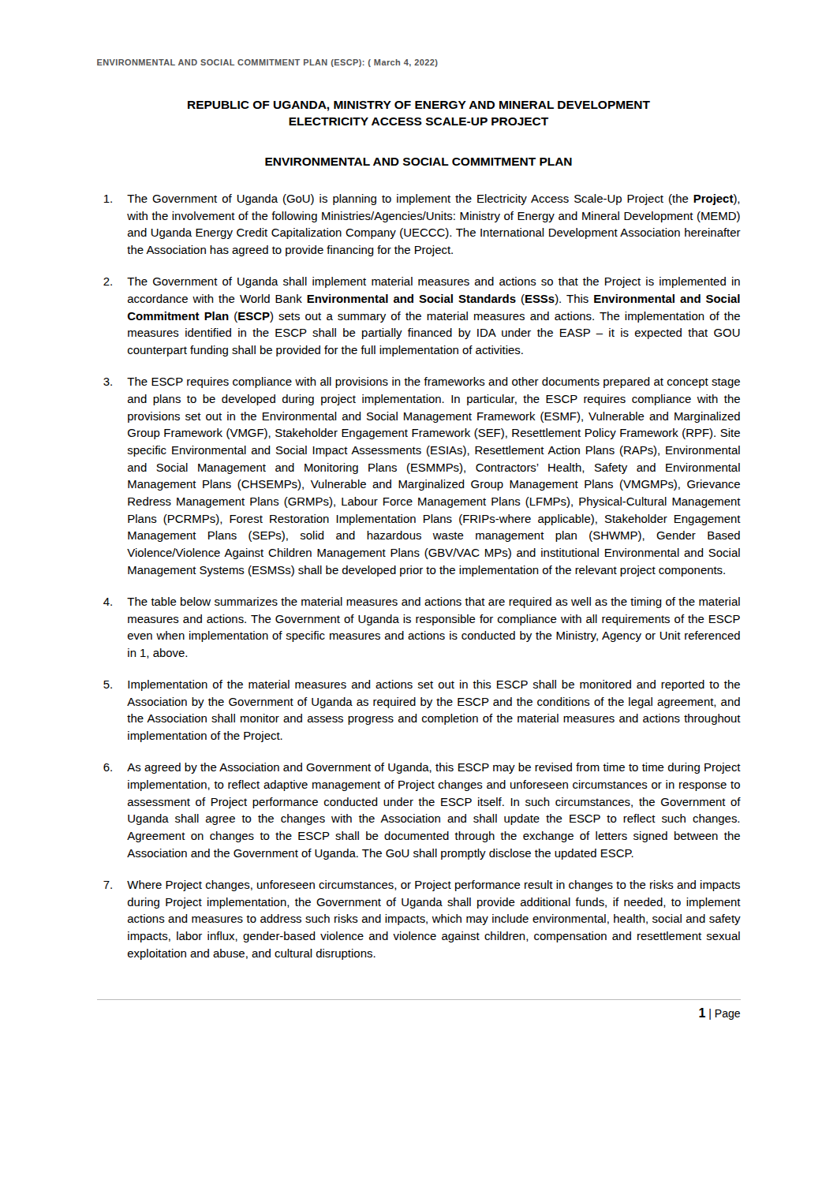ENVIRONMENTAL AND SOCIAL COMMITMENT PLAN (ESCP): ( March 4, 2022)
REPUBLIC OF UGANDA, MINISTRY OF ENERGY AND MINERAL DEVELOPMENT
ELECTRICITY ACCESS SCALE-UP PROJECT
ENVIRONMENTAL AND SOCIAL COMMITMENT PLAN
The Government of Uganda (GoU) is planning to implement the Electricity Access Scale-Up Project (the Project), with the involvement of the following Ministries/Agencies/Units: Ministry of Energy and Mineral Development (MEMD) and Uganda Energy Credit Capitalization Company (UECCC). The International Development Association hereinafter the Association has agreed to provide financing for the Project.
The Government of Uganda shall implement material measures and actions so that the Project is implemented in accordance with the World Bank Environmental and Social Standards (ESSs). This Environmental and Social Commitment Plan (ESCP) sets out a summary of the material measures and actions. The implementation of the measures identified in the ESCP shall be partially financed by IDA under the EASP – it is expected that GOU counterpart funding shall be provided for the full implementation of activities.
The ESCP requires compliance with all provisions in the frameworks and other documents prepared at concept stage and plans to be developed during project implementation. In particular, the ESCP requires compliance with the provisions set out in the Environmental and Social Management Framework (ESMF), Vulnerable and Marginalized Group Framework (VMGF), Stakeholder Engagement Framework (SEF), Resettlement Policy Framework (RPF). Site specific Environmental and Social Impact Assessments (ESIAs), Resettlement Action Plans (RAPs), Environmental and Social Management and Monitoring Plans (ESMMPs), Contractors’ Health, Safety and Environmental Management Plans (CHSEMPs), Vulnerable and Marginalized Group Management Plans (VMGMPs), Grievance Redress Management Plans (GRMPs), Labour Force Management Plans (LFMPs), Physical-Cultural Management Plans (PCRMPs), Forest Restoration Implementation Plans (FRIPs-where applicable), Stakeholder Engagement Management Plans (SEPs), solid and hazardous waste management plan (SHWMP), Gender Based Violence/Violence Against Children Management Plans (GBV/VAC MPs) and institutional Environmental and Social Management Systems (ESMSs) shall be developed prior to the implementation of the relevant project components.
The table below summarizes the material measures and actions that are required as well as the timing of the material measures and actions. The Government of Uganda is responsible for compliance with all requirements of the ESCP even when implementation of specific measures and actions is conducted by the Ministry, Agency or Unit referenced in 1, above.
Implementation of the material measures and actions set out in this ESCP shall be monitored and reported to the Association by the Government of Uganda as required by the ESCP and the conditions of the legal agreement, and the Association shall monitor and assess progress and completion of the material measures and actions throughout implementation of the Project.
As agreed by the Association and Government of Uganda, this ESCP may be revised from time to time during Project implementation, to reflect adaptive management of Project changes and unforeseen circumstances or in response to assessment of Project performance conducted under the ESCP itself. In such circumstances, the Government of Uganda shall agree to the changes with the Association and shall update the ESCP to reflect such changes. Agreement on changes to the ESCP shall be documented through the exchange of letters signed between the Association and the Government of Uganda. The GoU shall promptly disclose the updated ESCP.
Where Project changes, unforeseen circumstances, or Project performance result in changes to the risks and impacts during Project implementation, the Government of Uganda shall provide additional funds, if needed, to implement actions and measures to address such risks and impacts, which may include environmental, health, social and safety impacts, labor influx, gender-based violence and violence against children, compensation and resettlement sexual exploitation and abuse, and cultural disruptions.
1 | Page